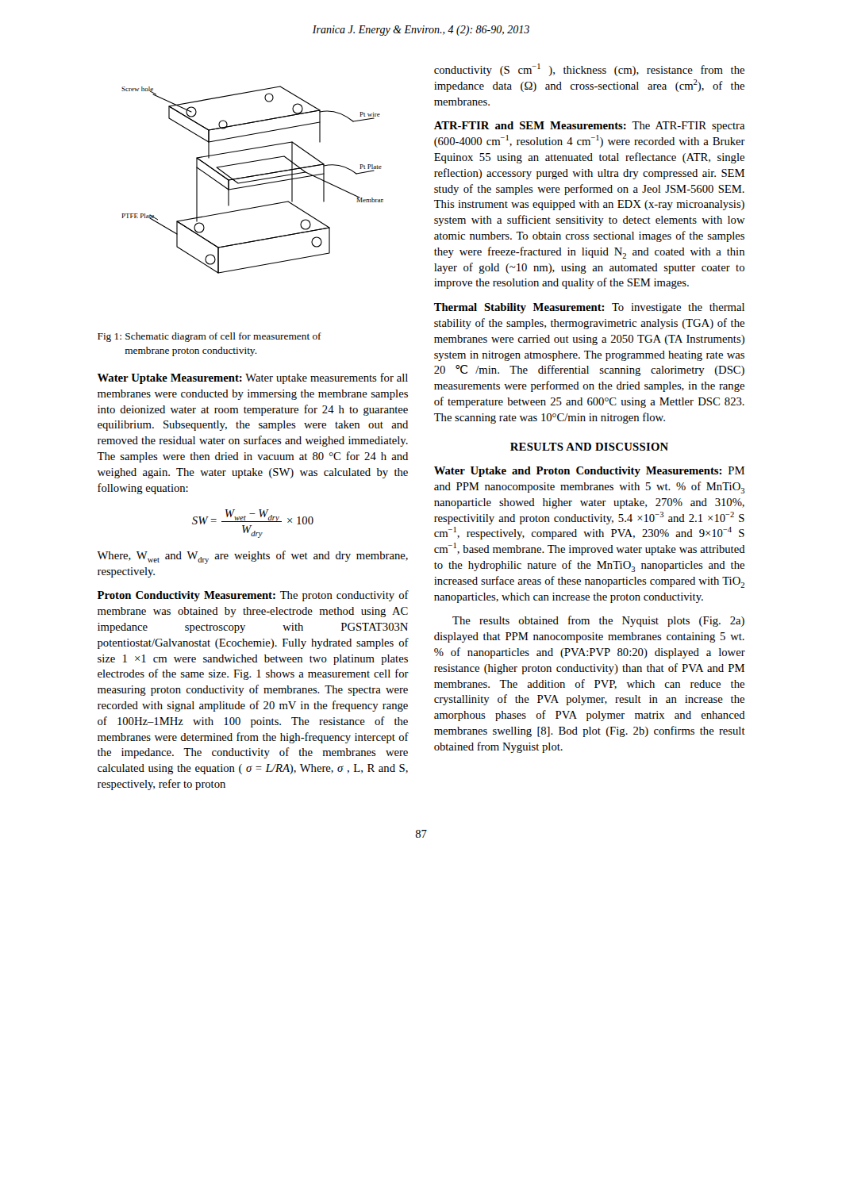Iranica J. Energy & Environ., 4 (2): 86-90, 2013
Screw hole PTFE Plate Pt wire Pt Plate Membrane
Fig 1: Schematic diagram of cell for measurement of membrane proton conductivity.
Water Uptake Measurement: Water uptake measurements for all membranes were conducted by immersing the membrane samples into deionized water at room temperature for 24 h to guarantee equilibrium. Subsequently, the samples were taken out and removed the residual water on surfaces and weighed immediately. The samples were then dried in vacuum at 80 °C for 24 h and weighed again. The water uptake (SW) was calculated by the following equation:
SW = Wwet − Wdry Wdry × 100
Where, Wwet and Wdry are weights of wet and dry membrane, respectively.
Proton Conductivity Measurement: The proton conduc­tivity of membrane was obtained by three-electrode method using AC impedance spectroscopy with PGSTAT303N potentiostat/Galvanostat (Ecochemie). Fully hydrated samples of size 1 ×1 cm were sandwiched between two platinum plates electrodes of the same size. Fig. 1 shows a measurement cell for measuring proton conductivity of membranes. The spectra were recorded with signal amplitude of 20 mV in the frequency range of 100Hz–1MHz with 100 points. The resistance of the membranes were determined from the high-frequency intercept of the impedance. The conductivity of the membranes were calculated using the equation ( σ = L/RA), Where, σ , L, R and S, respectively, refer to proton
conductivity (S cm−1 ), thickness (cm), resistance from the impedance data (Ω) and cross-sectional area (cm2), of the membranes.
ATR-FTIR and SEM Measurements: The ATR-FTIR spectra (600-4000 cm−1, resolution 4 cm−1) were recorded with a Bruker Equinox 55 using an attenuated total reflectance (ATR, single reflection) accessory purged with ultra dry compressed air. SEM study of the samples were performed on a Jeol JSM-5600 SEM. This instrument was equipped with an EDX (x-ray microanalysis) system with a sufficient sensitivity to detect elements with low atomic numbers. To obtain cross sectional images of the samples they were freeze-fractured in liquid N2 and coated with a thin layer of gold (~10 nm), using an automated sputter coater to improve the resolution and quality of the SEM images.
Thermal Stability Measurement: To investigate the thermal stability of the samples, thermogravimetric analysis (TGA) of the membranes were carried out using a 2050 TGA (TA Instruments) system in nitrogen atmosphere. The programmed heating rate was 20 ℃/min. The differential scanning calorimetry (DSC) measurements were performed on the dried samples, in the range of temperature between 25 and 600°C using a Mettler DSC 823. The scanning rate was 10°C/min in nitrogen flow.
RESULTS AND DISCUSSION
Water Uptake and Proton Conductivity Measurements: PM and PPM nanocomposite membranes with 5 wt. % of MnTiO3 nanoparticle showed higher water uptake, 270% and 310%, respectivitily and proton conductivity, 5.4 ×10−3 and 2.1 ×10−2 S cm−1, respectively, compared with PVA, 230% and 9×10−4 S cm−1, based membrane. The improved water uptake was attributed to the hydrophilic nature of the MnTiO3 nanoparticles and the increased surface areas of these nanoparticles compared with TiO2 nanoparticles, which can increase the proton conductivity.
The results obtained from the Nyquist plots (Fig. 2a) displayed that PPM nanocomposite membranes containing 5 wt. % of nanoparticles and (PVA:PVP 80:20) displayed a lower resistance (higher proton conductivity) than that of PVA and PM membranes. The addition of PVP, which can reduce the crystallinity of the PVA polymer, result in an increase the amorphous phases of PVA polymer matrix and enhanced membranes swelling [8]. Bod plot (Fig. 2b) confirms the result obtained from Nyguist plot.
87